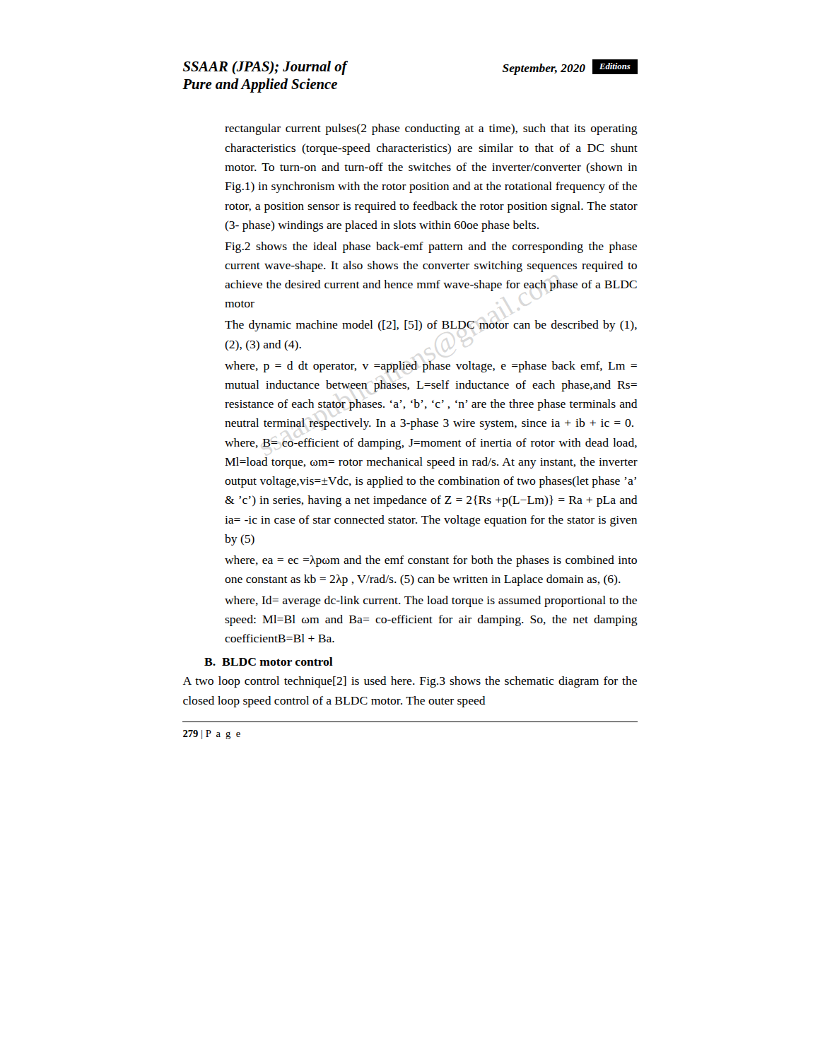ssaanpublications@gmail.com
SSAAR (JPAS); Journal of
Pure and Applied Science
September, 2020 Editions
rectangular current pulses(2 phase conducting at a time), such that its operating characteristics (torque-speed characteristics) are similar to that of a DC shunt motor. To turn-on and turn-off the switches of the inverter/converter (shown in Fig.1) in synchronism with the rotor position and at the rotational frequency of the rotor, a position sensor is required to feedback the rotor position signal. The stator (3- phase) windings are placed in slots within 60oe phase belts.
Fig.2 shows the ideal phase back-emf pattern and the corresponding the phase current wave-shape. It also shows the converter switching sequences required to achieve the desired current and hence mmf wave-shape for each phase of a BLDC motor
The dynamic machine model ([2], [5]) of BLDC motor can be described by (1), (2), (3) and (4).
where, p = d dt operator, v =applied phase voltage, e =phase back emf, Lm = mutual inductance between phases, L=self inductance of each phase,and Rs= resistance of each stator phases. ‘a’, ‘b’, ‘c’ , ‘n’ are the three phase terminals and neutral terminal respectively. In a 3-phase 3 wire system, since ia + ib + ic = 0. where, B= co-efficient of damping, J=moment of inertia of rotor with dead load, Ml=load torque, ωm= rotor mechanical speed in rad/s. At any instant, the inverter output voltage,vis=±Vdc, is applied to the combination of two phases(let phase ’a’ & ’c’) in series, having a net impedance of Z = 2{Rs +p(L−Lm)} = Ra + pLa and ia= -ic in case of star connected stator. The voltage equation for the stator is given by (5)
where, ea = ec =λpωm and the emf constant for both the phases is combined into one constant as kb = 2λp , V/rad/s. (5) can be written in Laplace domain as, (6).
where, Id= average dc-link current. The load torque is assumed proportional to the speed: Ml=Bl ωm and Ba= co-efficient for air damping. So, the net damping coefficientB=Bl + Ba.
B. BLDC motor control
A two loop control technique[2] is used here. Fig.3 shows the schematic diagram for the closed loop speed control of a BLDC motor. The outer speed
279 | P a g e